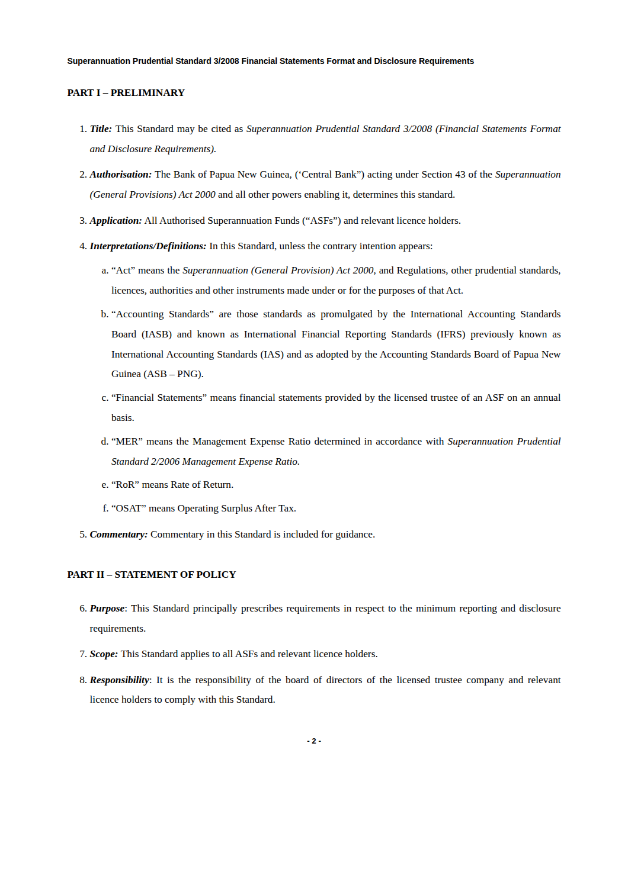Superannuation Prudential Standard 3/2008 Financial Statements Format and Disclosure Requirements
PART I – PRELIMINARY
Title: This Standard may be cited as Superannuation Prudential Standard 3/2008 (Financial Statements Format and Disclosure Requirements).
Authorisation: The Bank of Papua New Guinea, (‘Central Bank”) acting under Section 43 of the Superannuation (General Provisions) Act 2000 and all other powers enabling it, determines this standard.
Application: All Authorised Superannuation Funds (“ASFs”) and relevant licence holders.
Interpretations/Definitions: In this Standard, unless the contrary intention appears:
“Act” means the Superannuation (General Provision) Act 2000, and Regulations, other prudential standards, licences, authorities and other instruments made under or for the purposes of that Act.
“Accounting Standards” are those standards as promulgated by the International Accounting Standards Board (IASB) and known as International Financial Reporting Standards (IFRS) previously known as International Accounting Standards (IAS) and as adopted by the Accounting Standards Board of Papua New Guinea (ASB – PNG).
“Financial Statements” means financial statements provided by the licensed trustee of an ASF on an annual basis.
“MER” means the Management Expense Ratio determined in accordance with Superannuation Prudential Standard 2/2006 Management Expense Ratio.
“RoR” means Rate of Return.
“OSAT” means Operating Surplus After Tax.
Commentary: Commentary in this Standard is included for guidance.
PART II – STATEMENT OF POLICY
Purpose: This Standard principally prescribes requirements in respect to the minimum reporting and disclosure requirements.
Scope: This Standard applies to all ASFs and relevant licence holders.
Responsibility: It is the responsibility of the board of directors of the licensed trustee company and relevant licence holders to comply with this Standard.
- 2 -